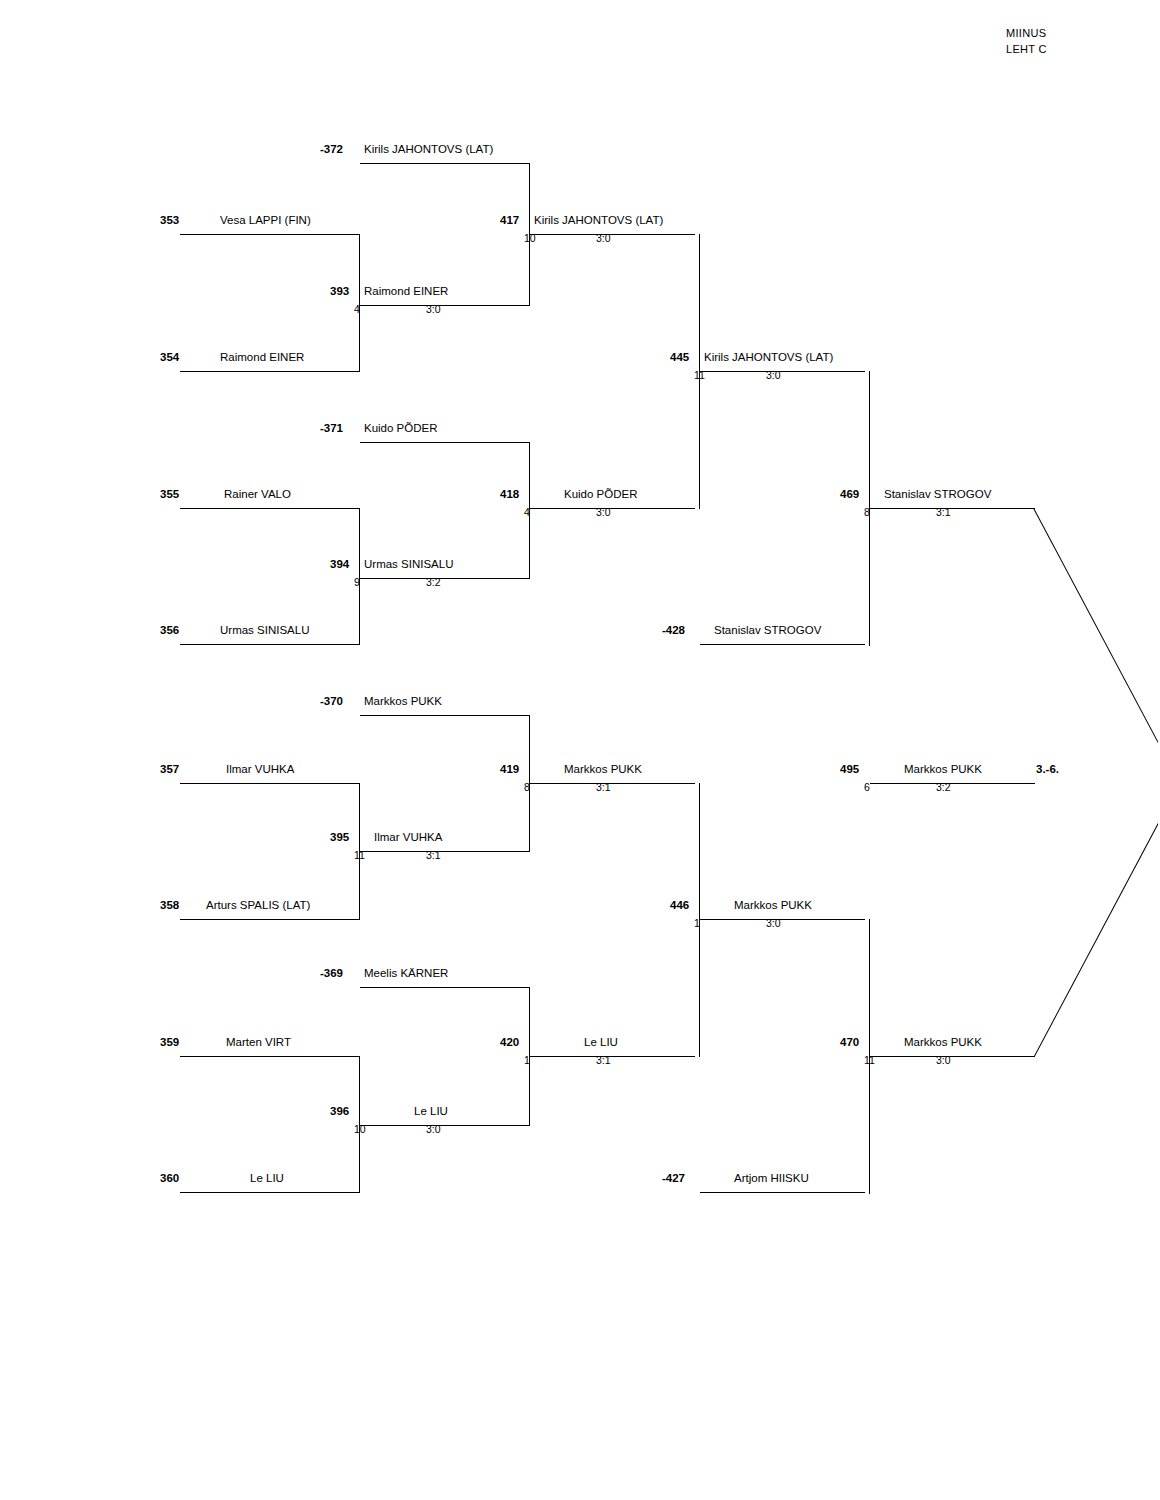MIINUS
LEHT C
-372
Kirils JAHONTOVS (LAT)
353
Vesa LAPPI (FIN)
393
Raimond EINER
4
3:0
354
Raimond EINER
-371
Kuido PÕDER
355
Rainer VALO
394
Urmas SINISALU
9
3:2
356
Urmas SINISALU
-370
Markkos PUKK
357
Ilmar VUHKA
395
Ilmar VUHKA
11
3:1
358
Arturs SPALIS (LAT)
-369
Meelis KÄRNER
359
Marten VIRT
396
Le LIU
10
3:0
360
Le LIU
417
Kirils JAHONTOVS (LAT)
10
3:0
418
Kuido PÕDER
4
3:0
419
Markkos PUKK
8
3:1
420
Le LIU
1
3:1
445
Kirils JAHONTOVS (LAT)
11
3:0
-428
Stanislav STROGOV
446
Markkos PUKK
1
3:0
-427
Artjom HIISKU
469
Stanislav STROGOV
8
3:1
470
Markkos PUKK
11
3:0
495
Markkos PUKK
6
3:2
3.-6.